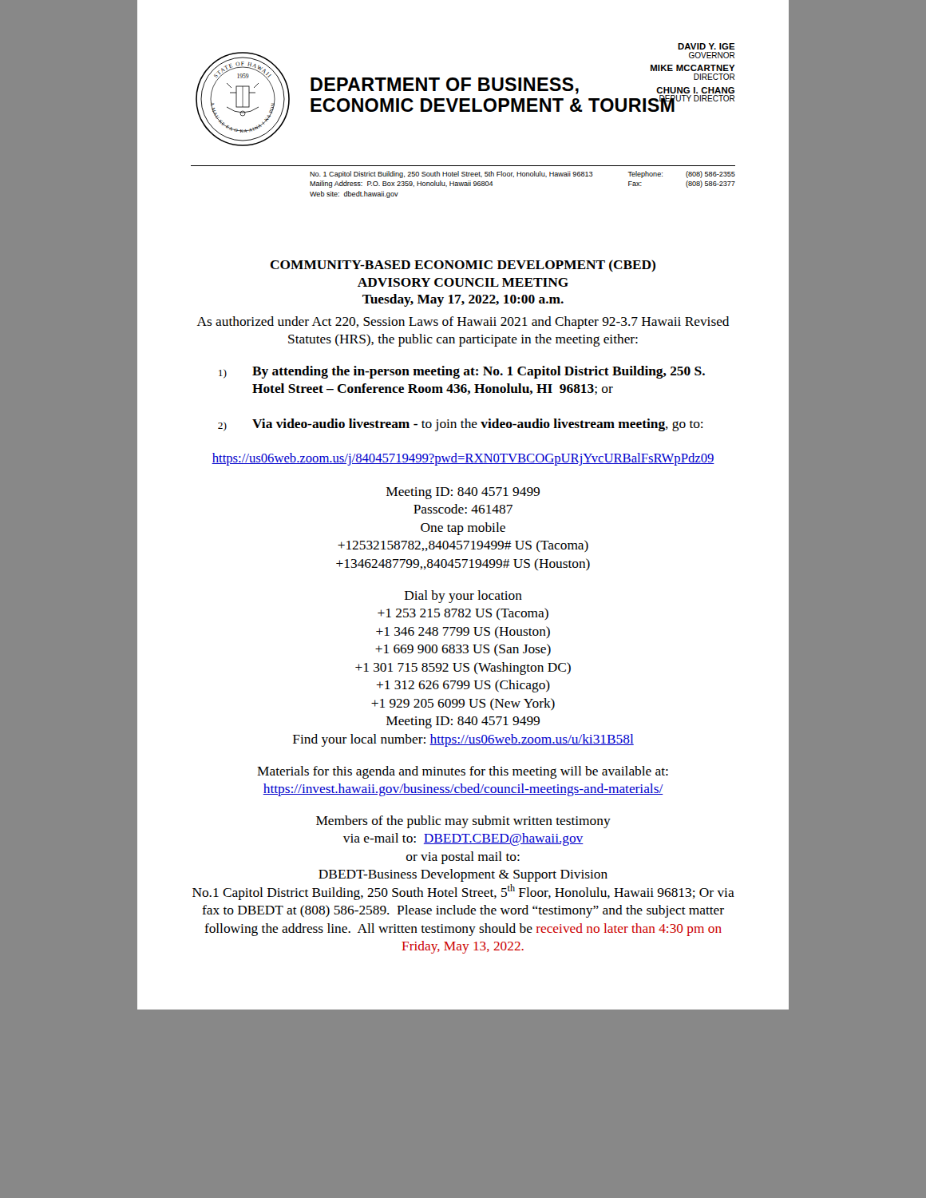STATE OF HAWAII UA MAU KE EA O KA AINA I KA PONO 1959
DAVID Y. IGE
GOVERNOR
MIKE MCCARTNEY
DIRECTOR
CHUNG I. CHANG
DEPUTY DIRECTOR
DEPARTMENT OF BUSINESS,
ECONOMIC DEVELOPMENT & TOURISM
Telephone:(808) 586-2355
Fax:(808) 586-2377
No. 1 Capitol District Building, 250 South Hotel Street, 5th Floor, Honolulu, Hawaii 96813
Mailing Address: P.O. Box 2359, Honolulu, Hawaii 96804
Web site: dbedt.hawaii.gov
COMMUNITY-BASED ECONOMIC DEVELOPMENT (CBED)
ADVISORY COUNCIL MEETING
Tuesday, May 17, 2022, 10:00 a.m.
As authorized under Act 220, Session Laws of Hawaii 2021 and Chapter 92-3.7 Hawaii Revised Statutes (HRS), the public can participate in the meeting either:
By attending the in-person meeting at: No. 1 Capitol District Building, 250 S. Hotel Street – Conference Room 436, Honolulu, HI 96813; or
Via video-audio livestream - to join the video-audio livestream meeting, go to:
https://us06web.zoom.us/j/84045719499?pwd=RXN0TVBCOGpURjYvcURBalFsRWpPdz09
Meeting ID: 840 4571 9499
Passcode: 461487
One tap mobile
+12532158782,,84045719499# US (Tacoma)
+13462487799,,84045719499# US (Houston)
Dial by your location
+1 253 215 8782 US (Tacoma)
+1 346 248 7799 US (Houston)
+1 669 900 6833 US (San Jose)
+1 301 715 8592 US (Washington DC)
+1 312 626 6799 US (Chicago)
+1 929 205 6099 US (New York)
Meeting ID: 840 4571 9499
Find your local number: https://us06web.zoom.us/u/ki31B58l
Materials for this agenda and minutes for this meeting will be available at:
https://invest.hawaii.gov/business/cbed/council-meetings-and-materials/
Members of the public may submit written testimony
via e-mail to: DBEDT.CBED@hawaii.gov
or via postal mail to:
DBEDT-Business Development & Support Division
No.1 Capitol District Building, 250 South Hotel Street, 5th Floor, Honolulu, Hawaii 96813; Or via fax to DBEDT at (808) 586-2589. Please include the word “testimony” and the subject matter following the address line. All written testimony should be received no later than 4:30 pm on Friday, May 13, 2022.